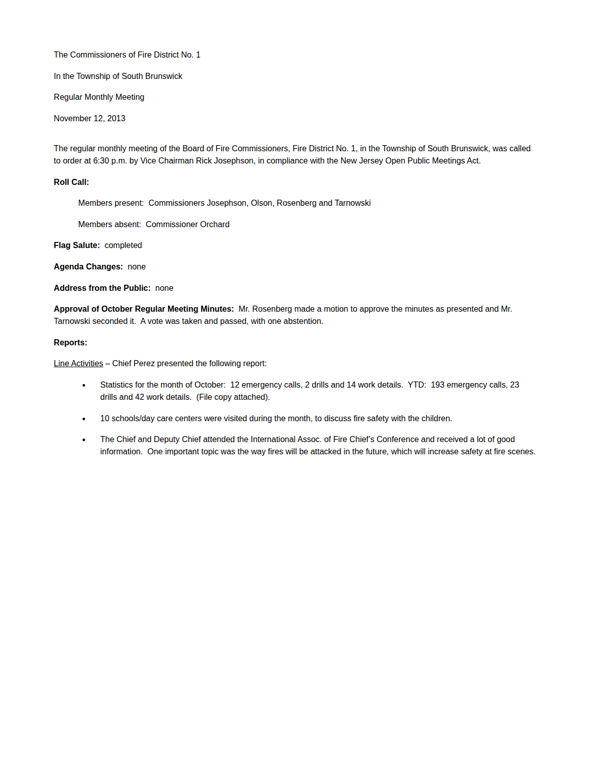The Commissioners of Fire District No. 1
In the Township of South Brunswick
Regular Monthly Meeting
November 12, 2013
The regular monthly meeting of the Board of Fire Commissioners, Fire District No. 1, in the Township of South Brunswick, was called to order at 6:30 p.m. by Vice Chairman Rick Josephson, in compliance with the New Jersey Open Public Meetings Act.
Roll Call:
Members present: Commissioners Josephson, Olson, Rosenberg and Tarnowski
Members absent: Commissioner Orchard
Flag Salute: completed
Agenda Changes: none
Address from the Public: none
Approval of October Regular Meeting Minutes: Mr. Rosenberg made a motion to approve the minutes as presented and Mr. Tarnowski seconded it. A vote was taken and passed, with one abstention.
Reports:
Line Activities – Chief Perez presented the following report:
Statistics for the month of October: 12 emergency calls, 2 drills and 14 work details. YTD: 193 emergency calls, 23 drills and 42 work details. (File copy attached).
10 schools/day care centers were visited during the month, to discuss fire safety with the children.
The Chief and Deputy Chief attended the International Assoc. of Fire Chief’s Conference and received a lot of good information. One important topic was the way fires will be attacked in the future, which will increase safety at fire scenes.